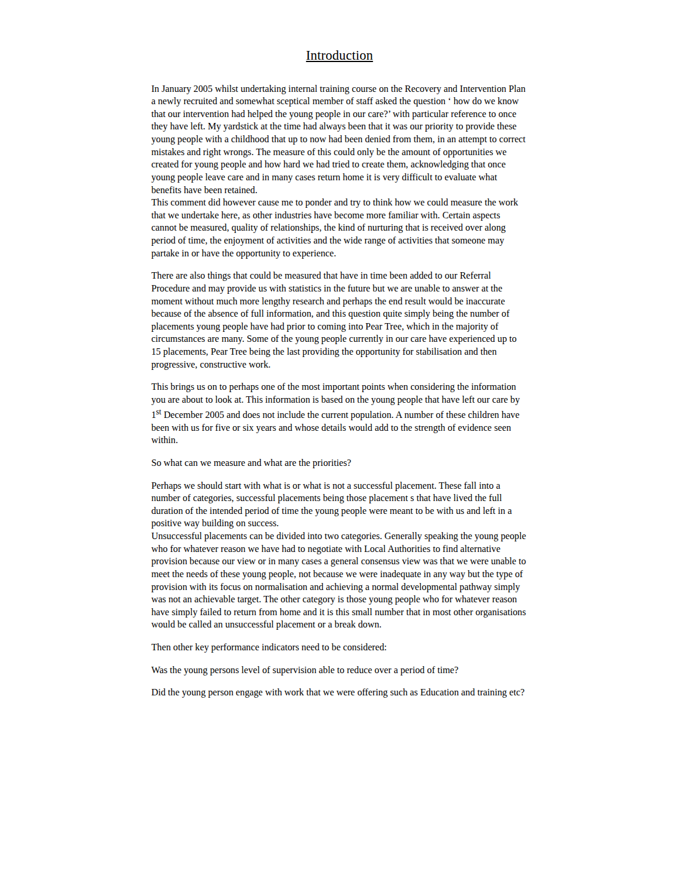Introduction
In January 2005 whilst undertaking internal training course on the Recovery and Intervention Plan a newly recruited and somewhat sceptical member of staff asked the question ‘ how do we know that our intervention had helped the young people in our care?’ with particular reference to once they have left. My yardstick at the time had always been that it was our priority to provide these young people with a childhood that up to now had been denied from them, in an attempt to correct mistakes and right wrongs. The measure of this could only be the amount of opportunities we created for young people and how hard we had tried to create them, acknowledging that once young people leave care and in many cases return home it is very difficult to evaluate what benefits have been retained.
This comment did however cause me to ponder and try to think how we could measure the work that we undertake here, as other industries have become more familiar with. Certain aspects cannot be measured, quality of relationships, the kind of nurturing that is received over along period of time, the enjoyment of activities and the wide range of activities that someone may partake in or have the opportunity to experience.
There are also things that could be measured that have in time been added to our Referral Procedure and may provide us with statistics in the future but we are unable to answer at the moment without much more lengthy research and perhaps the end result would be inaccurate because of the absence of full information, and this question quite simply being the number of placements young people have had prior to coming into Pear Tree, which in the majority of circumstances are many. Some of the young people currently in our care have experienced up to 15 placements, Pear Tree being the last providing the opportunity for stabilisation and then progressive, constructive work.
This brings us on to perhaps one of the most important points when considering the information you are about to look at. This information is based on the young people that have left our care by 1st December 2005 and does not include the current population. A number of these children have been with us for five or six years and whose details would add to the strength of evidence seen within.
So what can we measure and what are the priorities?
Perhaps we should start with what is or what is not a successful placement. These fall into a number of categories, successful placements being those placement s that have lived the full duration of the intended period of time the young people were meant to be with us and left in a positive way building on success.
Unsuccessful placements can be divided into two categories. Generally speaking the young people who for whatever reason we have had to negotiate with Local Authorities to find alternative provision because our view or in many cases a general consensus view was that we were unable to meet the needs of these young people, not because we were inadequate in any way but the type of provision with its focus on normalisation and achieving a normal developmental pathway simply was not an achievable target. The other category is those young people who for whatever reason have simply failed to return from home and it is this small number that in most other organisations would be called an unsuccessful placement or a break down.
Then other key performance indicators need to be considered:
Was the young persons level of supervision able to reduce over a period of time?
Did the young person engage with work that we were offering such as Education and training etc?